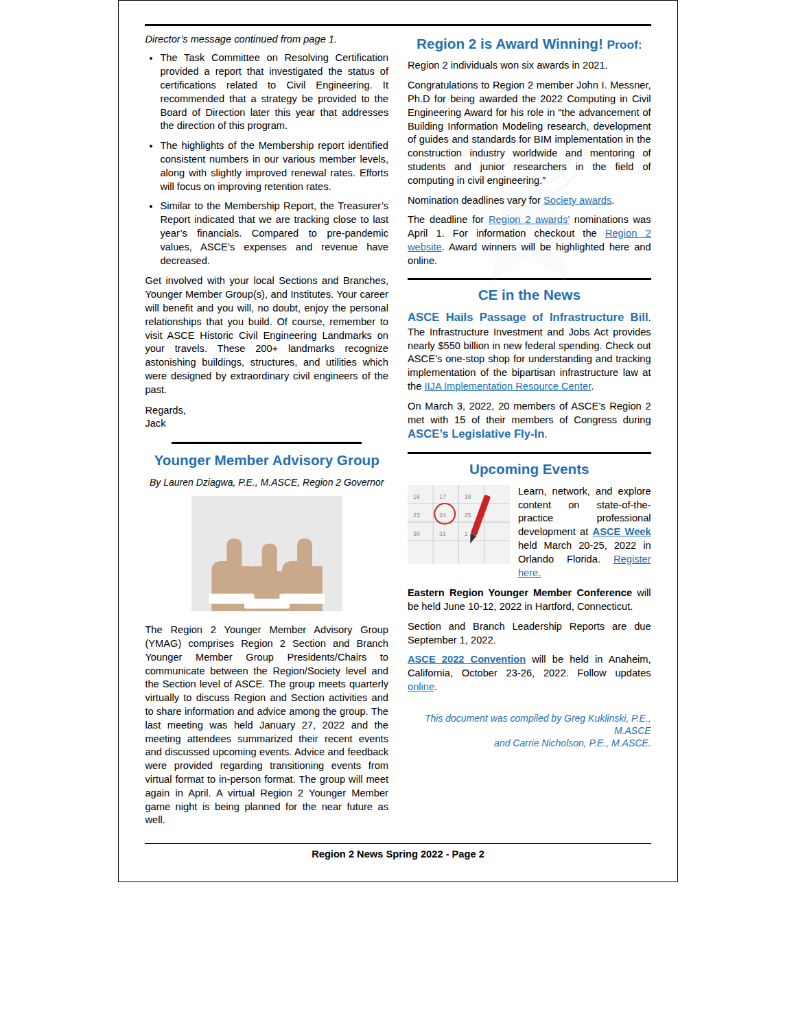Director’s message continued from page 1.
The Task Committee on Resolving Certification provided a report that investigated the status of certifications related to Civil Engineering. It recommended that a strategy be provided to the Board of Direction later this year that addresses the direction of this program.
The highlights of the Membership report identified consistent numbers in our various member levels, along with slightly improved renewal rates. Efforts will focus on improving retention rates.
Similar to the Membership Report, the Treasurer’s Report indicated that we are tracking close to last year’s financials. Compared to pre-pandemic values, ASCE’s expenses and revenue have decreased.
Get involved with your local Sections and Branches, Younger Member Group(s), and Institutes. Your career will benefit and you will, no doubt, enjoy the personal relationships that you build. Of course, remember to visit ASCE Historic Civil Engineering Landmarks on your travels. These 200+ landmarks recognize astonishing buildings, structures, and utilities which were designed by extraordinary civil engineers of the past.
Regards, Jack
Younger Member Advisory Group
By Lauren Dziagwa, P.E., M.ASCE, Region 2 Governor
The Region 2 Younger Member Advisory Group (YMAG) comprises Region 2 Section and Branch Younger Member Group Presidents/Chairs to communicate between the Region/Society level and the Section level of ASCE. The group meets quarterly virtually to discuss Region and Section activities and to share information and advice among the group. The last meeting was held January 27, 2022 and the meeting attendees summarized their recent events and discussed upcoming events. Advice and feedback were provided regarding transitioning events from virtual format to in-person format. The group will meet again in April. A virtual Region 2 Younger Member game night is being planned for the near future as well.
Region 2 is Award Winning! Proof:
Region 2 individuals won six awards in 2021.
Congratulations to Region 2 member John I. Messner, Ph.D for being awarded the 2022 Computing in Civil Engineering Award for his role in “the advancement of Building Information Modeling research, development of guides and standards for BIM implementation in the construction industry worldwide and mentoring of students and junior researchers in the field of computing in civil engineering.”
Nomination deadlines vary for Society awards.
The deadline for Region 2 awards’ nominations was April 1. For information checkout the Region 2 website. Award winners will be highlighted here and online.
CE in the News
ASCE Hails Passage of Infrastructure Bill. The Infrastructure Investment and Jobs Act provides nearly $550 billion in new federal spending. Check out ASCE’s one-stop shop for understanding and tracking implementation of the bipartisan infrastructure law at the IIJA Implementation Resource Center.
On March 3, 2022, 20 members of ASCE’s Region 2 met with 15 of their members of Congress during ASCE’s Legislative Fly-In.
Upcoming Events
Learn, network, and explore content on state-of-the-practice professional development at ASCE Week held March 20-25, 2022 in Orlando Florida. Register here.
Eastern Region Younger Member Conference will be held June 10-12, 2022 in Hartford, Connecticut.
Section and Branch Leadership Reports are due September 1, 2022.
ASCE 2022 Convention will be held in Anaheim, California, October 23-26, 2022. Follow updates online.
This document was compiled by Greg Kuklinski, P.E., M.ASCE
and Carrie Nicholson, P.E., M.ASCE.
Region 2 News Spring 2022 - Page 2